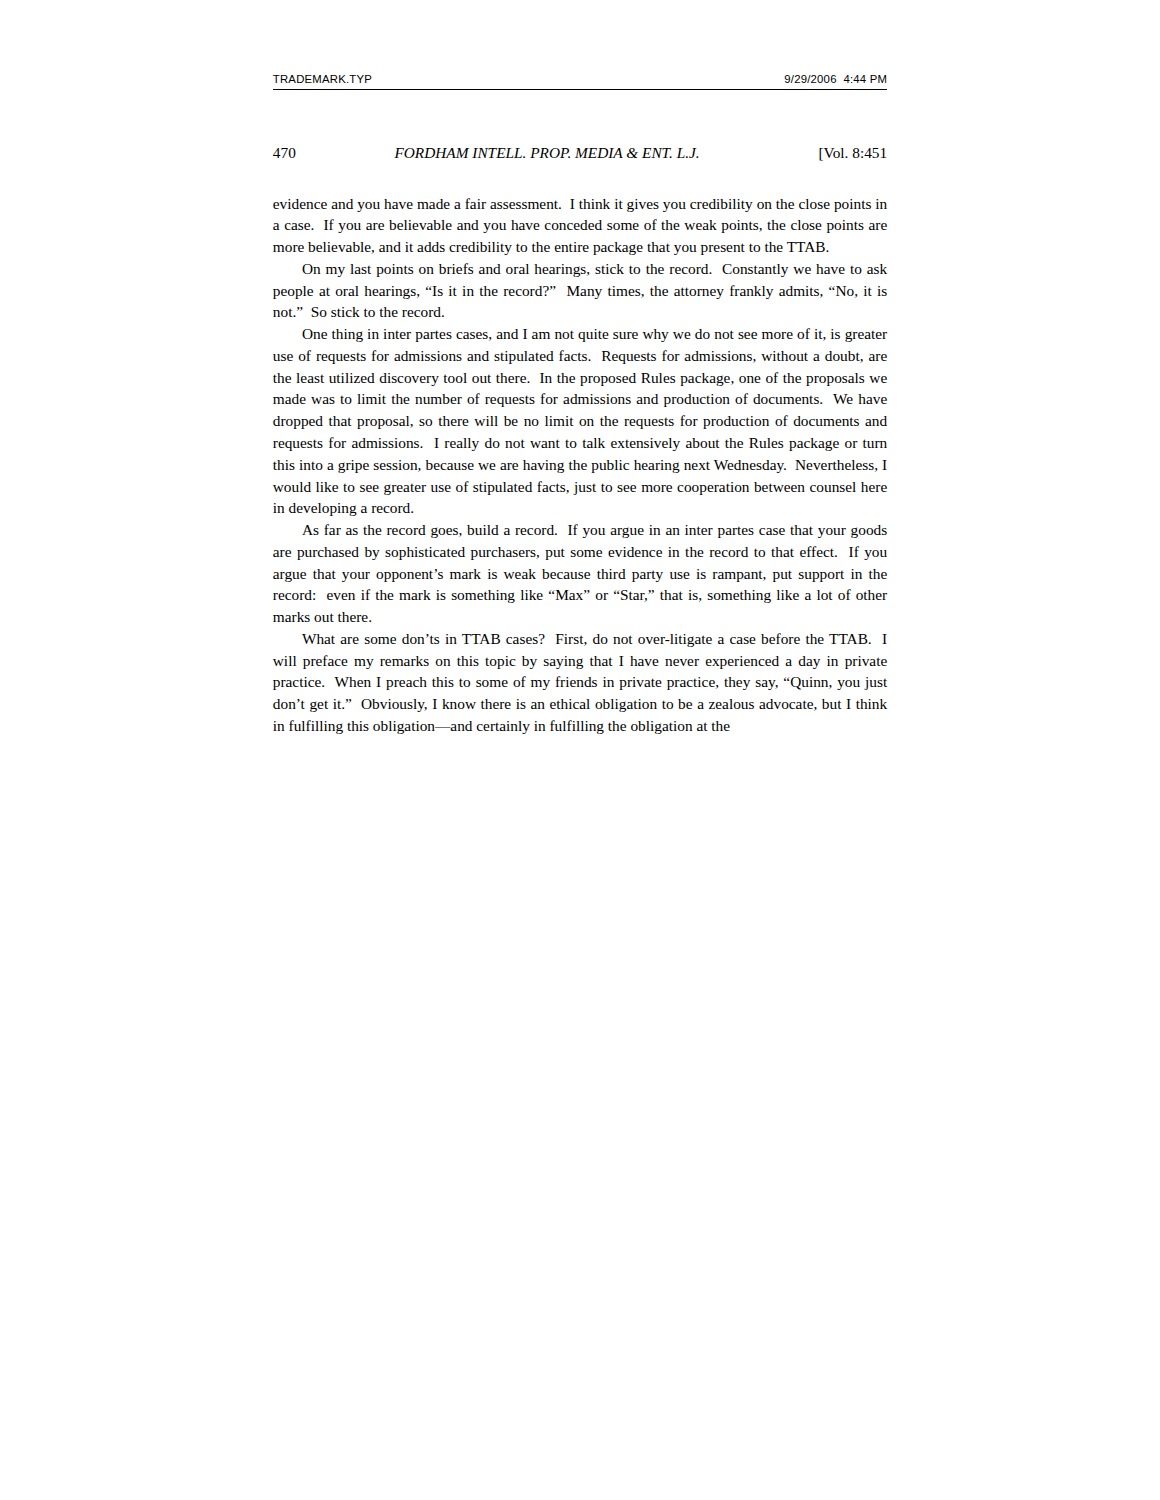Trademark.typ 9/29/2006 4:44 PM
470 FORDHAM INTELL. PROP. MEDIA & ENT. L.J. [Vol. 8:451
evidence and you have made a fair assessment. I think it gives you credibility on the close points in a case. If you are believable and you have conceded some of the weak points, the close points are more believable, and it adds credibility to the entire package that you present to the TTAB.
On my last points on briefs and oral hearings, stick to the record. Constantly we have to ask people at oral hearings, “Is it in the record?” Many times, the attorney frankly admits, “No, it is not.” So stick to the record.
One thing in inter partes cases, and I am not quite sure why we do not see more of it, is greater use of requests for admissions and stipulated facts. Requests for admissions, without a doubt, are the least utilized discovery tool out there. In the proposed Rules package, one of the proposals we made was to limit the number of requests for admissions and production of documents. We have dropped that proposal, so there will be no limit on the requests for production of documents and requests for admissions. I really do not want to talk extensively about the Rules package or turn this into a gripe session, because we are having the public hearing next Wednesday. Nevertheless, I would like to see greater use of stipulated facts, just to see more cooperation between counsel here in developing a record.
As far as the record goes, build a record. If you argue in an inter partes case that your goods are purchased by sophisticated purchasers, put some evidence in the record to that effect. If you argue that your opponent’s mark is weak because third party use is rampant, put support in the record: even if the mark is something like “Max” or “Star,” that is, something like a lot of other marks out there.
What are some don’ts in TTAB cases? First, do not over-litigate a case before the TTAB. I will preface my remarks on this topic by saying that I have never experienced a day in private practice. When I preach this to some of my friends in private practice, they say, “Quinn, you just don’t get it.” Obviously, I know there is an ethical obligation to be a zealous advocate, but I think in fulfilling this obligation—and certainly in fulfilling the obligation at the